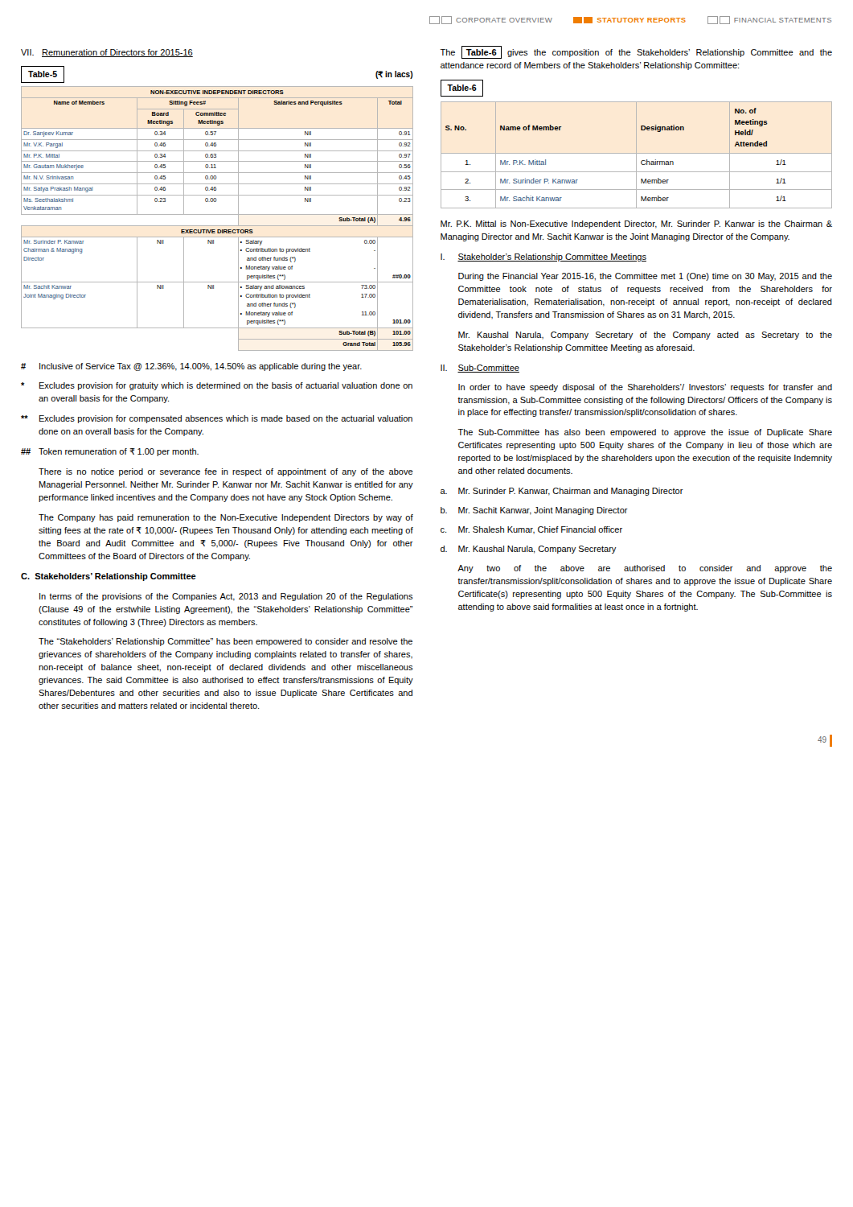CORPORATE OVERVIEW STATUTORY REPORTS FINANCIAL STATEMENTS
VII. Remuneration of Directors for 2015-16
Table-5 (₹ in lacs)
| NON-EXECUTIVE INDEPENDENT DIRECTORS |
| Name of Members | Sitting Fees# | Salaries and Perquisites | Total |
| Board Meetings | Committee Meetings |
| Dr. Sanjeev Kumar | 0.34 | 0.57 | Nil | 0.91 |
| Mr. V.K. Pargal | 0.46 | 0.46 | Nil | 0.92 |
| Mr. P.K. Mittal | 0.34 | 0.63 | Nil | 0.97 |
| Mr. Gautam Mukherjee | 0.45 | 0.11 | Nil | 0.56 |
| Mr. N.V. Srinivasan | 0.45 | 0.00 | Nil | 0.45 |
| Mr. Satya Prakash Mangal | 0.46 | 0.46 | Nil | 0.92 |
| Ms. Seethalakshmi Venkataraman | 0.23 | 0.00 | Nil | 0.23 |
| | Sub-Total (A) | 4.96 |
| EXECUTIVE DIRECTORS |
| Mr. Surinder P. Kanwar Chairman & Managing Director | Nil | Nil | / • Salary / 0.00 / / • Contribution to provident and other funds (*) / - / / • Monetary value of perquisites (**) / - / | ##0.00 |
| Mr. Sachit Kanwar Joint Managing Director | Nil | Nil | / • Salary and allowances / 73.00 / / • Contribution to provident and other funds (*) / 17.00 / / • Monetary value of perquisites (**) / 11.00 / | 101.00 |
| | Sub-Total (B) | 101.00 |
| | Grand Total | 105.96 |
#Inclusive of Service Tax @ 12.36%, 14.00%, 14.50% as applicable during the year.
*Excludes provision for gratuity which is determined on the basis of actuarial valuation done on an overall basis for the Company.
**Excludes provision for compensated absences which is made based on the actuarial valuation done on an overall basis for the Company.
##Token remuneration of ₹ 1.00 per month.
There is no notice period or severance fee in respect of appointment of any of the above Managerial Personnel. Neither Mr. Surinder P. Kanwar nor Mr. Sachit Kanwar is entitled for any performance linked incentives and the Company does not have any Stock Option Scheme.
The Company has paid remuneration to the Non-Executive Independent Directors by way of sitting fees at the rate of ₹ 10,000/- (Rupees Ten Thousand Only) for attending each meeting of the Board and Audit Committee and ₹ 5,000/- (Rupees Five Thousand Only) for other Committees of the Board of Directors of the Company.
C. Stakeholders’ Relationship Committee
In terms of the provisions of the Companies Act, 2013 and Regulation 20 of the Regulations (Clause 49 of the erstwhile Listing Agreement), the “Stakeholders’ Relationship Committee” constitutes of following 3 (Three) Directors as members.
The “Stakeholders’ Relationship Committee” has been empowered to consider and resolve the grievances of shareholders of the Company including complaints related to transfer of shares, non-receipt of balance sheet, non-receipt of declared dividends and other miscellaneous grievances. The said Committee is also authorised to effect transfers/transmissions of Equity Shares/Debentures and other securities and also to issue Duplicate Share Certificates and other securities and matters related or incidental thereto.
The Table-6 gives the composition of the Stakeholders’ Relationship Committee and the attendance record of Members of the Stakeholders’ Relationship Committee:
Table-6
| S. No. | Name of Member | Designation | No. of Meetings Held/ Attended |
| --- | --- | --- | --- |
| 1. | Mr. P.K. Mittal | Chairman | 1/1 |
| 2. | Mr. Surinder P. Kanwar | Member | 1/1 |
| 3. | Mr. Sachit Kanwar | Member | 1/1 |
Mr. P.K. Mittal is Non-Executive Independent Director, Mr. Surinder P. Kanwar is the Chairman & Managing Director and Mr. Sachit Kanwar is the Joint Managing Director of the Company.
I. Stakeholder’s Relationship Committee Meetings
During the Financial Year 2015-16, the Committee met 1 (One) time on 30 May, 2015 and the Committee took note of status of requests received from the Shareholders for Dematerialisation, Rematerialisation, non-receipt of annual report, non-receipt of declared dividend, Transfers and Transmission of Shares as on 31 March, 2015.
Mr. Kaushal Narula, Company Secretary of the Company acted as Secretary to the Stakeholder’s Relationship Committee Meeting as aforesaid.
II. Sub-Committee
In order to have speedy disposal of the Shareholders’/ Investors’ requests for transfer and transmission, a Sub-Committee consisting of the following Directors/ Officers of the Company is in place for effecting transfer/ transmission/split/consolidation of shares.
The Sub-Committee has also been empowered to approve the issue of Duplicate Share Certificates representing upto 500 Equity shares of the Company in lieu of those which are reported to be lost/misplaced by the shareholders upon the execution of the requisite Indemnity and other related documents.
a. Mr. Surinder P. Kanwar, Chairman and Managing Director
b. Mr. Sachit Kanwar, Joint Managing Director
c. Mr. Shalesh Kumar, Chief Financial officer
d. Mr. Kaushal Narula, Company Secretary
Any two of the above are authorised to consider and approve the transfer/transmission/split/consolidation of shares and to approve the issue of Duplicate Share Certificate(s) representing upto 500 Equity Shares of the Company. The Sub-Committee is attending to above said formalities at least once in a fortnight.
49